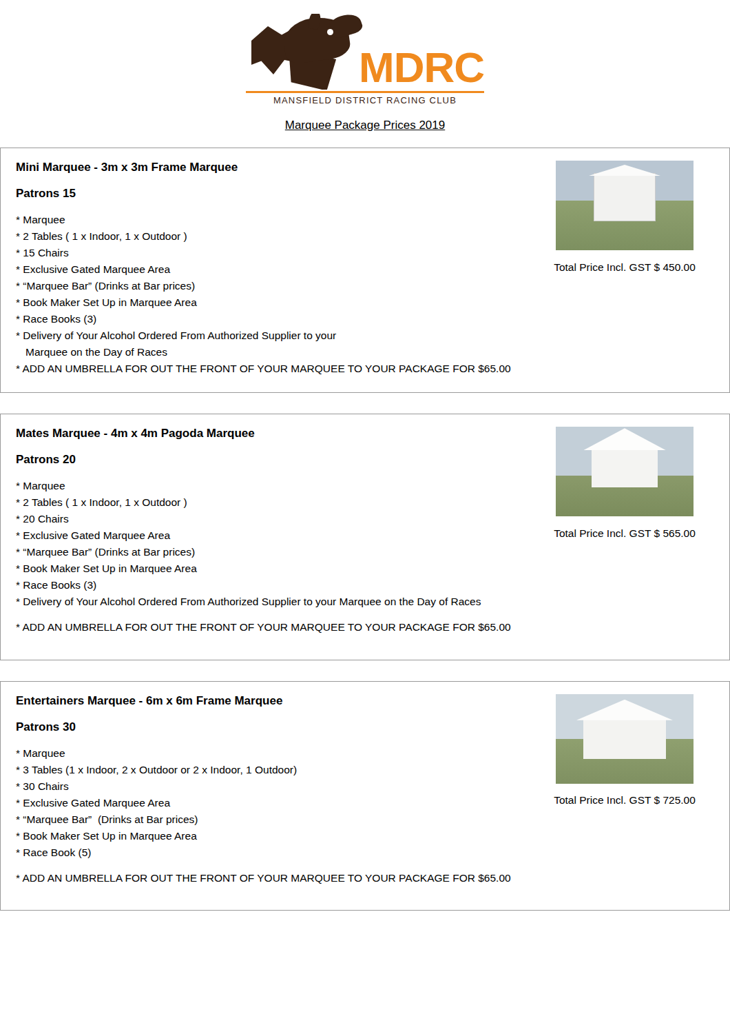MDRC
MANSFIELD DISTRICT RACING CLUB
Marquee Package Prices 2019
Total Price Incl. GST $ 450.00
Mini Marquee - 3m x 3m Frame Marquee
Patrons 15
* Marquee
* 2 Tables ( 1 x Indoor, 1 x Outdoor )
* 15 Chairs
* Exclusive Gated Marquee Area
* “Marquee Bar” (Drinks at Bar prices)
* Book Maker Set Up in Marquee Area
* Race Books (3)
* Delivery of Your Alcohol Ordered From Authorized Supplier to your
Marquee on the Day of Races
* ADD AN UMBRELLA FOR OUT THE FRONT OF YOUR MARQUEE TO YOUR PACKAGE FOR $65.00
Total Price Incl. GST $ 565.00
Mates Marquee - 4m x 4m Pagoda Marquee
Patrons 20
* Marquee
* 2 Tables ( 1 x Indoor, 1 x Outdoor )
* 20 Chairs
* Exclusive Gated Marquee Area
* “Marquee Bar” (Drinks at Bar prices)
* Book Maker Set Up in Marquee Area
* Race Books (3)
* Delivery of Your Alcohol Ordered From Authorized Supplier to your Marquee on the Day of Races
* ADD AN UMBRELLA FOR OUT THE FRONT OF YOUR MARQUEE TO YOUR PACKAGE FOR $65.00
Total Price Incl. GST $ 725.00
Entertainers Marquee - 6m x 6m Frame Marquee
Patrons 30
* Marquee
* 3 Tables (1 x Indoor, 2 x Outdoor or 2 x Indoor, 1 Outdoor)
* 30 Chairs
* Exclusive Gated Marquee Area
* “Marquee Bar” (Drinks at Bar prices)
* Book Maker Set Up in Marquee Area
* Race Book (5)
* ADD AN UMBRELLA FOR OUT THE FRONT OF YOUR MARQUEE TO YOUR PACKAGE FOR $65.00